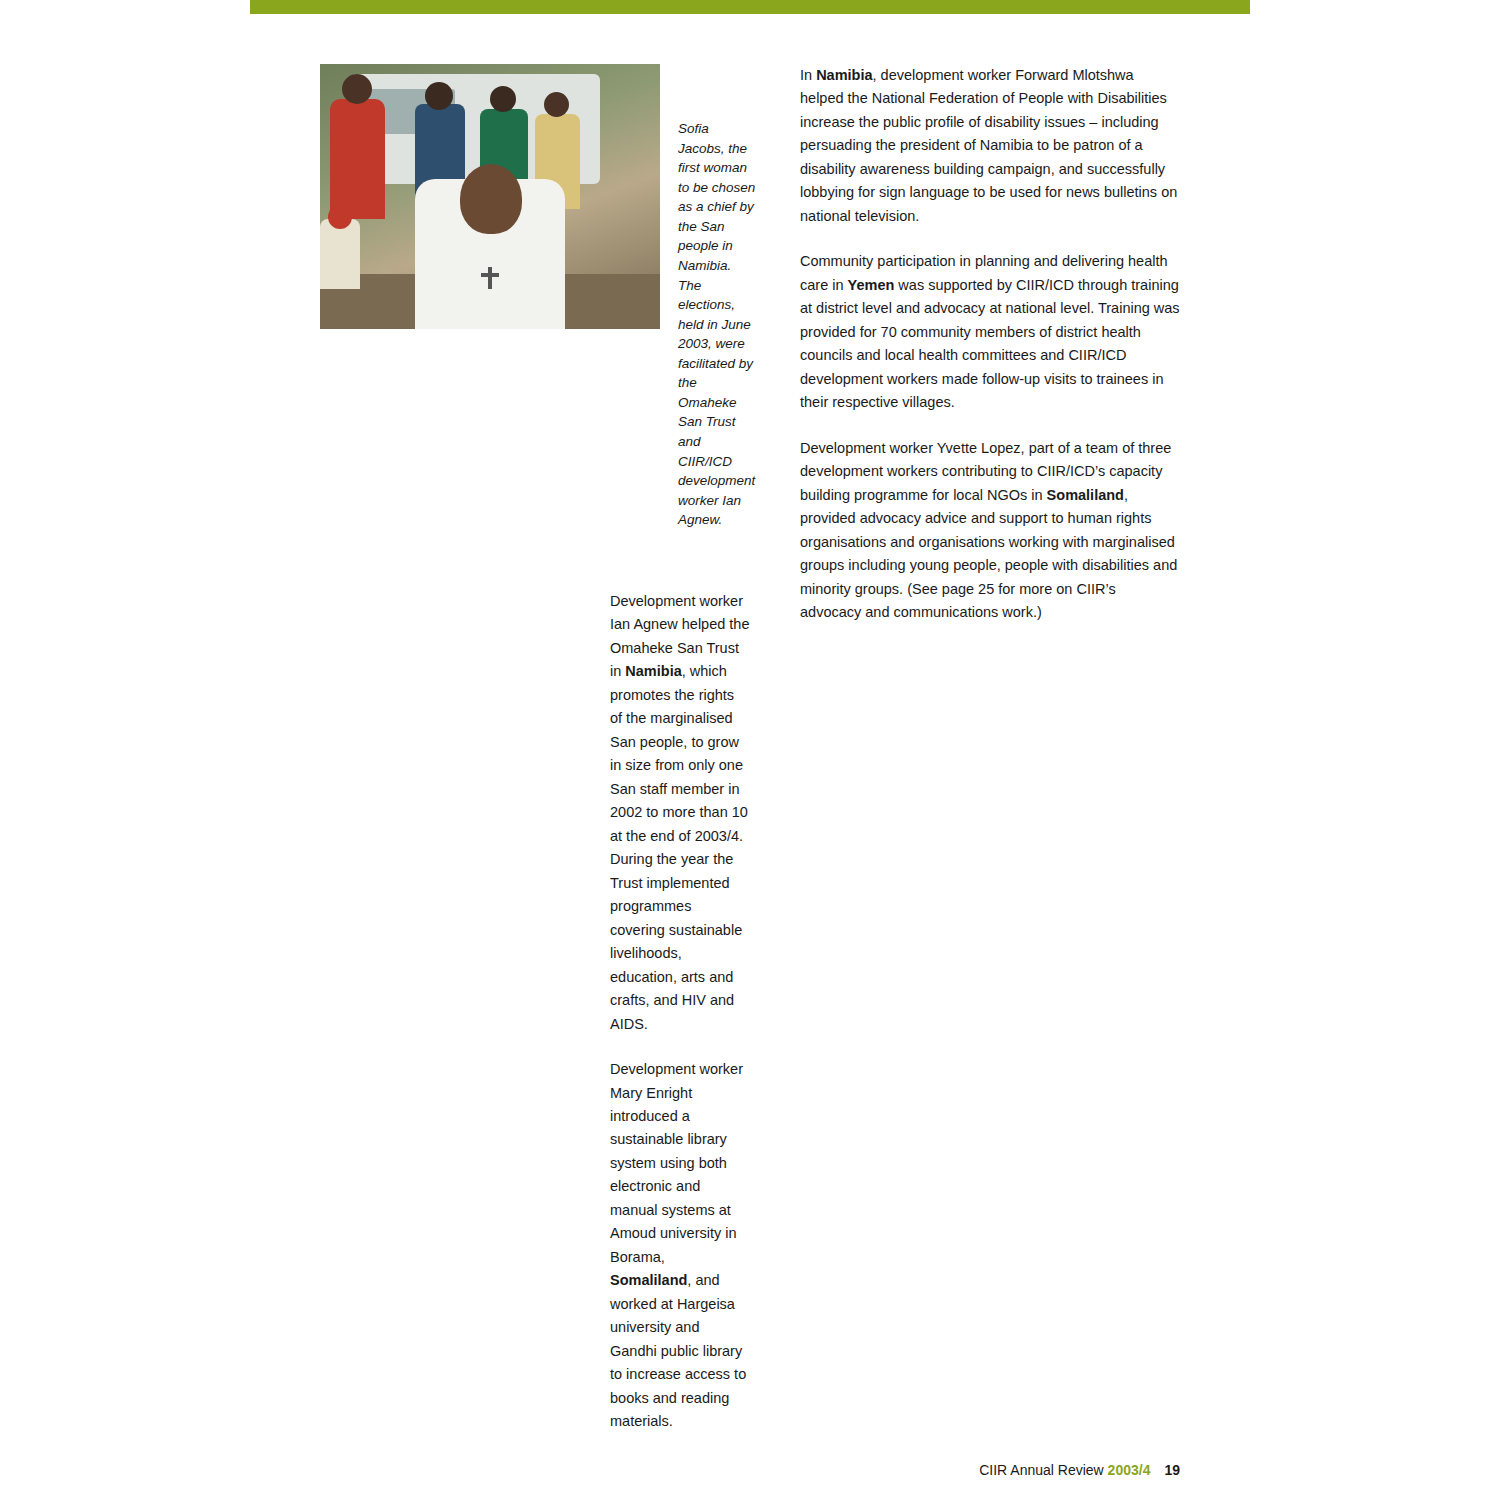Sofia Jacobs, the first woman to be chosen as a chief by the San people in Namibia. The elections, held in June 2003, were facilitated by the Omaheke San Trust and CIIR/ICD development worker Ian Agnew.
Development worker Ian Agnew helped the Omaheke San Trust in Namibia, which promotes the rights of the marginalised San people, to grow in size from only one San staff member in 2002 to more than 10 at the end of 2003/4. During the year the Trust implemented programmes covering sustainable livelihoods, education, arts and crafts, and HIV and AIDS.
Development worker Mary Enright introduced a sustainable library system using both electronic and manual systems at Amoud university in Borama, Somaliland, and worked at Hargeisa university and Gandhi public library to increase access to books and reading materials.
In Namibia, development worker Forward Mlotshwa helped the National Federation of People with Disabilities increase the public profile of disability issues – including persuading the president of Namibia to be patron of a disability awareness building campaign, and successfully lobbying for sign language to be used for news bulletins on national television.
Community participation in planning and delivering health care in Yemen was supported by CIIR/ICD through training at district level and advocacy at national level. Training was provided for 70 community members of district health councils and local health committees and CIIR/ICD development workers made follow-up visits to trainees in their respective villages.
Development worker Yvette Lopez, part of a team of three development workers contributing to CIIR/ICD’s capacity building programme for local NGOs in Somaliland, provided advocacy advice and support to human rights organisations and organisations working with marginalised groups including young people, people with disabilities and minority groups. (See page 25 for more on CIIR’s advocacy and communications work.)
CIIR Annual Review 2003/419